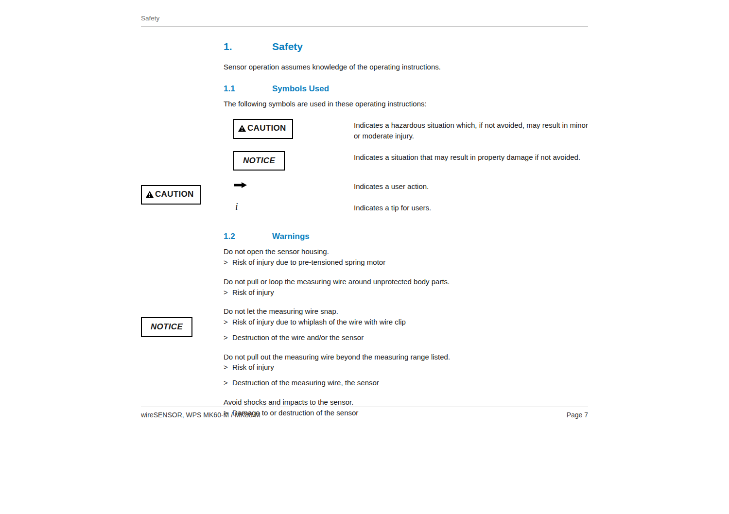Safety
CAUTION
NOTICE
1. Safety
Sensor operation assumes knowledge of the operating instructions.
1.1 Symbols Used
The following symbols are used in these operating instructions:
| CAUTION | Indicates a hazardous situation which, if not avoided, may result in minor or moderate injury. |
| NOTICE | Indicates a situation that may result in property damage if not avoided. |
| | Indicates a user action. |
| i | Indicates a tip for users. |
1.2 Warnings
Do not open the sensor housing.
>Risk of injury due to pre-tensioned spring motor
Do not pull or loop the measuring wire around unprotected body parts.
>Risk of injury
Do not let the measuring wire snap.
>Risk of injury due to whiplash of the wire with wire clip
>Destruction of the wire and/or the sensor
Do not pull out the measuring wire beyond the measuring range listed.
>Risk of injury
>Destruction of the measuring wire, the sensor
Avoid shocks and impacts to the sensor.
>Damage to or destruction of the sensor
wireSENSOR, WPS MK60-M / MK88-M
Page 7